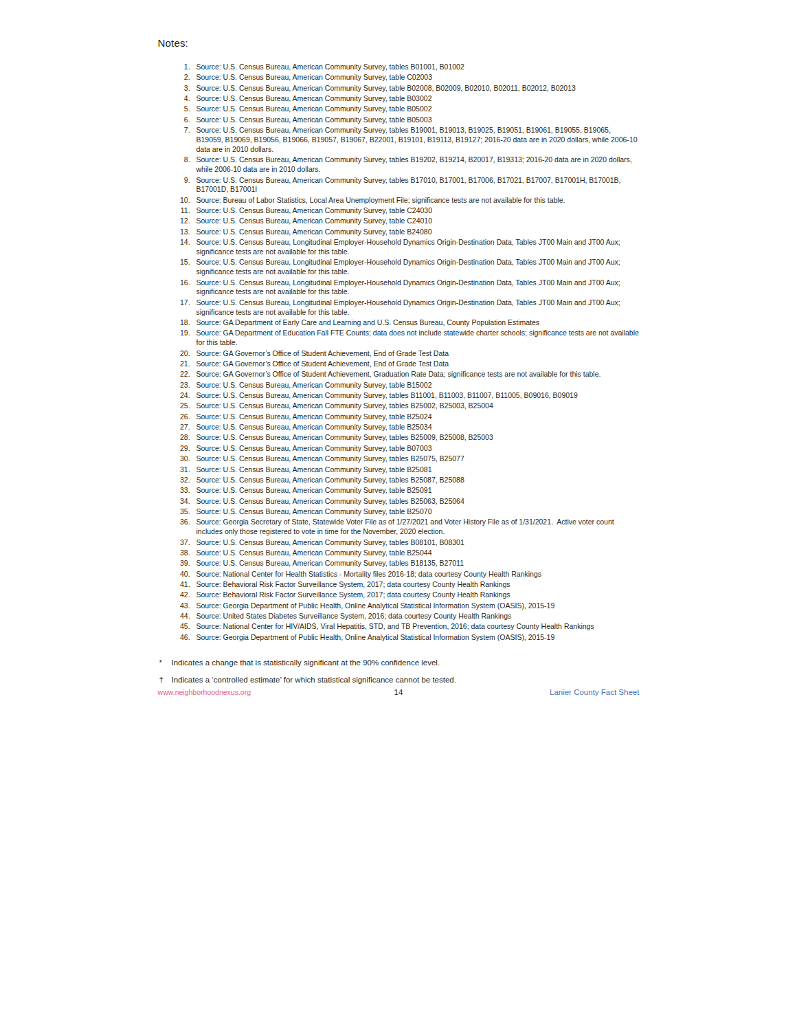Notes:
Source: U.S. Census Bureau, American Community Survey, tables B01001, B01002
Source: U.S. Census Bureau, American Community Survey, table C02003
Source: U.S. Census Bureau, American Community Survey, table B02008, B02009, B02010, B02011, B02012, B02013
Source: U.S. Census Bureau, American Community Survey, table B03002
Source: U.S. Census Bureau, American Community Survey, table B05002
Source: U.S. Census Bureau, American Community Survey, table B05003
Source: U.S. Census Bureau, American Community Survey, tables B19001, B19013, B19025, B19051, B19061, B19055, B19065, B19059, B19069, B19056, B19066, B19057, B19067, B22001, B19101, B19113, B19127; 2016-20 data are in 2020 dollars, while 2006-10 data are in 2010 dollars.
Source: U.S. Census Bureau, American Community Survey, tables B19202, B19214, B20017, B19313; 2016-20 data are in 2020 dollars, while 2006-10 data are in 2010 dollars.
Source: U.S. Census Bureau, American Community Survey, tables B17010, B17001, B17006, B17021, B17007, B17001H, B17001B, B17001D, B17001I
Source: Bureau of Labor Statistics, Local Area Unemployment File; significance tests are not available for this table.
Source: U.S. Census Bureau, American Community Survey, table C24030
Source: U.S. Census Bureau, American Community Survey, table C24010
Source: U.S. Census Bureau, American Community Survey, table B24080
Source: U.S. Census Bureau, Longitudinal Employer-Household Dynamics Origin-Destination Data, Tables JT00 Main and JT00 Aux; significance tests are not available for this table.
Source: U.S. Census Bureau, Longitudinal Employer-Household Dynamics Origin-Destination Data, Tables JT00 Main and JT00 Aux; significance tests are not available for this table.
Source: U.S. Census Bureau, Longitudinal Employer-Household Dynamics Origin-Destination Data, Tables JT00 Main and JT00 Aux; significance tests are not available for this table.
Source: U.S. Census Bureau, Longitudinal Employer-Household Dynamics Origin-Destination Data, Tables JT00 Main and JT00 Aux; significance tests are not available for this table.
Source: GA Department of Early Care and Learning and U.S. Census Bureau, County Population Estimates
Source: GA Department of Education Fall FTE Counts; data does not include statewide charter schools; significance tests are not available for this table.
Source: GA Governor’s Office of Student Achievement, End of Grade Test Data
Source: GA Governor’s Office of Student Achievement, End of Grade Test Data
Source: GA Governor’s Office of Student Achievement, Graduation Rate Data; significance tests are not available for this table.
Source: U.S. Census Bureau, American Community Survey, table B15002
Source: U.S. Census Bureau, American Community Survey, tables B11001, B11003, B11007, B11005, B09016, B09019
Source: U.S. Census Bureau, American Community Survey, tables B25002, B25003, B25004
Source: U.S. Census Bureau, American Community Survey, table B25024
Source: U.S. Census Bureau, American Community Survey, table B25034
Source: U.S. Census Bureau, American Community Survey, tables B25009, B25008, B25003
Source: U.S. Census Bureau, American Community Survey, table B07003
Source: U.S. Census Bureau, American Community Survey, tables B25075, B25077
Source: U.S. Census Bureau, American Community Survey, table B25081
Source: U.S. Census Bureau, American Community Survey, tables B25087, B25088
Source: U.S. Census Bureau, American Community Survey, table B25091
Source: U.S. Census Bureau, American Community Survey, tables B25063, B25064
Source: U.S. Census Bureau, American Community Survey, table B25070
Source: Georgia Secretary of State, Statewide Voter File as of 1/27/2021 and Voter History File as of 1/31/2021. Active voter count includes only those registered to vote in time for the November, 2020 election.
Source: U.S. Census Bureau, American Community Survey, tables B08101, B08301
Source: U.S. Census Bureau, American Community Survey, table B25044
Source: U.S. Census Bureau, American Community Survey, tables B18135, B27011
Source: National Center for Health Statistics - Mortality files 2016-18; data courtesy County Health Rankings
Source: Behavioral Risk Factor Surveillance System, 2017; data courtesy County Health Rankings
Source: Behavioral Risk Factor Surveillance System, 2017; data courtesy County Health Rankings
Source: Georgia Department of Public Health, Online Analytical Statistical Information System (OASIS), 2015-19
Source: United States Diabetes Surveillance System, 2016; data courtesy County Health Rankings
Source: National Center for HIV/AIDS, Viral Hepatitis, STD, and TB Prevention, 2016; data courtesy County Health Rankings
Source: Georgia Department of Public Health, Online Analytical Statistical Information System (OASIS), 2015-19
*Indicates a change that is statistically significant at the 90% confidence level.
†Indicates a ‘controlled estimate’ for which statistical significance cannot be tested.
www.neighborhoodnexus.org
14
Lanier County Fact Sheet